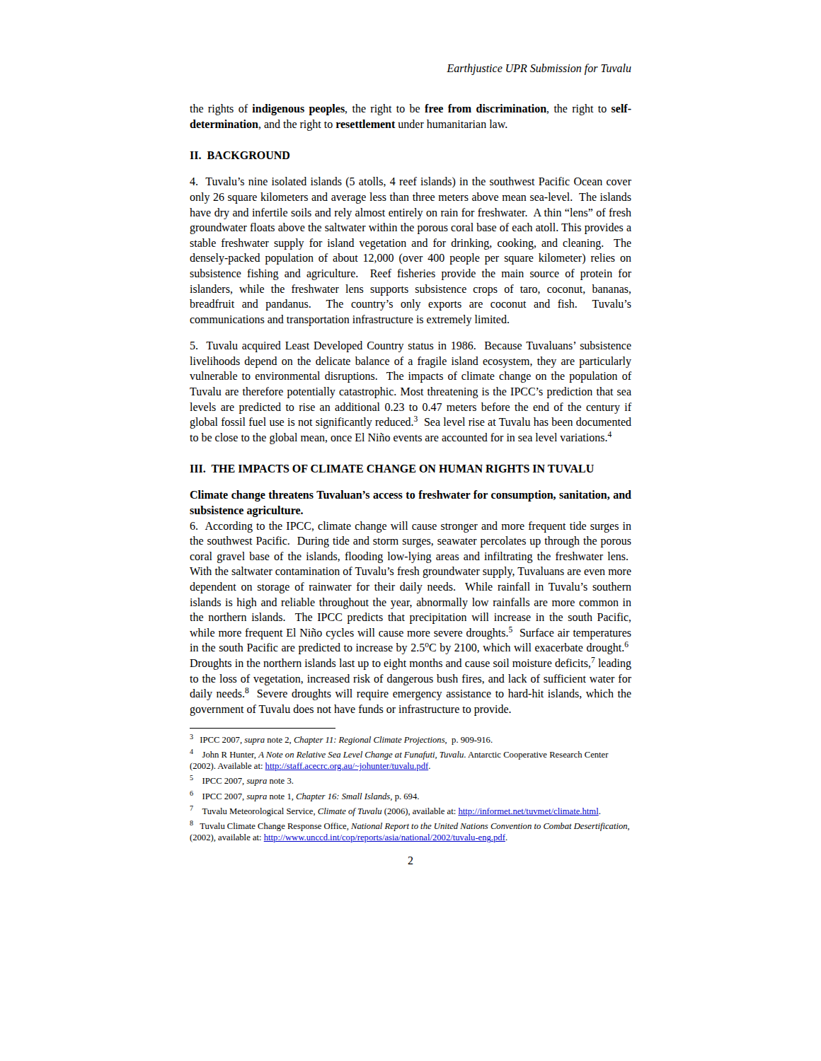Earthjustice UPR Submission for Tuvalu
the rights of indigenous peoples, the right to be free from discrimination, the right to self-determination, and the right to resettlement under humanitarian law.
II. BACKGROUND
4. Tuvalu’s nine isolated islands (5 atolls, 4 reef islands) in the southwest Pacific Ocean cover only 26 square kilometers and average less than three meters above mean sea-level. The islands have dry and infertile soils and rely almost entirely on rain for freshwater. A thin “lens” of fresh groundwater floats above the saltwater within the porous coral base of each atoll. This provides a stable freshwater supply for island vegetation and for drinking, cooking, and cleaning. The densely-packed population of about 12,000 (over 400 people per square kilometer) relies on subsistence fishing and agriculture. Reef fisheries provide the main source of protein for islanders, while the freshwater lens supports subsistence crops of taro, coconut, bananas, breadfruit and pandanus. The country’s only exports are coconut and fish. Tuvalu’s communications and transportation infrastructure is extremely limited.
5. Tuvalu acquired Least Developed Country status in 1986. Because Tuvaluans’ subsistence livelihoods depend on the delicate balance of a fragile island ecosystem, they are particularly vulnerable to environmental disruptions. The impacts of climate change on the population of Tuvalu are therefore potentially catastrophic. Most threatening is the IPCC’s prediction that sea levels are predicted to rise an additional 0.23 to 0.47 meters before the end of the century if global fossil fuel use is not significantly reduced.3 Sea level rise at Tuvalu has been documented to be close to the global mean, once El Niño events are accounted for in sea level variations.4
III. THE IMPACTS OF CLIMATE CHANGE ON HUMAN RIGHTS IN TUVALU
Climate change threatens Tuvaluan’s access to freshwater for consumption, sanitation, and subsistence agriculture.
6. According to the IPCC, climate change will cause stronger and more frequent tide surges in the southwest Pacific. During tide and storm surges, seawater percolates up through the porous coral gravel base of the islands, flooding low-lying areas and infiltrating the freshwater lens. With the saltwater contamination of Tuvalu’s fresh groundwater supply, Tuvaluans are even more dependent on storage of rainwater for their daily needs. While rainfall in Tuvalu’s southern islands is high and reliable throughout the year, abnormally low rainfalls are more common in the northern islands. The IPCC predicts that precipitation will increase in the south Pacific, while more frequent El Niño cycles will cause more severe droughts.5 Surface air temperatures in the south Pacific are predicted to increase by 2.5oC by 2100, which will exacerbate drought.6 Droughts in the northern islands last up to eight months and cause soil moisture deficits,7 leading to the loss of vegetation, increased risk of dangerous bush fires, and lack of sufficient water for daily needs.8 Severe droughts will require emergency assistance to hard-hit islands, which the government of Tuvalu does not have funds or infrastructure to provide.
3 IPCC 2007, supra note 2, Chapter 11: Regional Climate Projections, p. 909-916.
4 John R Hunter, A Note on Relative Sea Level Change at Funafuti, Tuvalu. Antarctic Cooperative Research Center (2002). Available at: http://staff.acecrc.org.au/~johunter/tuvalu.pdf.
5 IPCC 2007, supra note 3.
6 IPCC 2007, supra note 1, Chapter 16: Small Islands, p. 694.
7 Tuvalu Meteorological Service, Climate of Tuvalu (2006), available at: http://informet.net/tuvmet/climate.html.
8 Tuvalu Climate Change Response Office, National Report to the United Nations Convention to Combat Desertification, (2002), available at: http://www.unccd.int/cop/reports/asia/national/2002/tuvalu-eng.pdf.
2